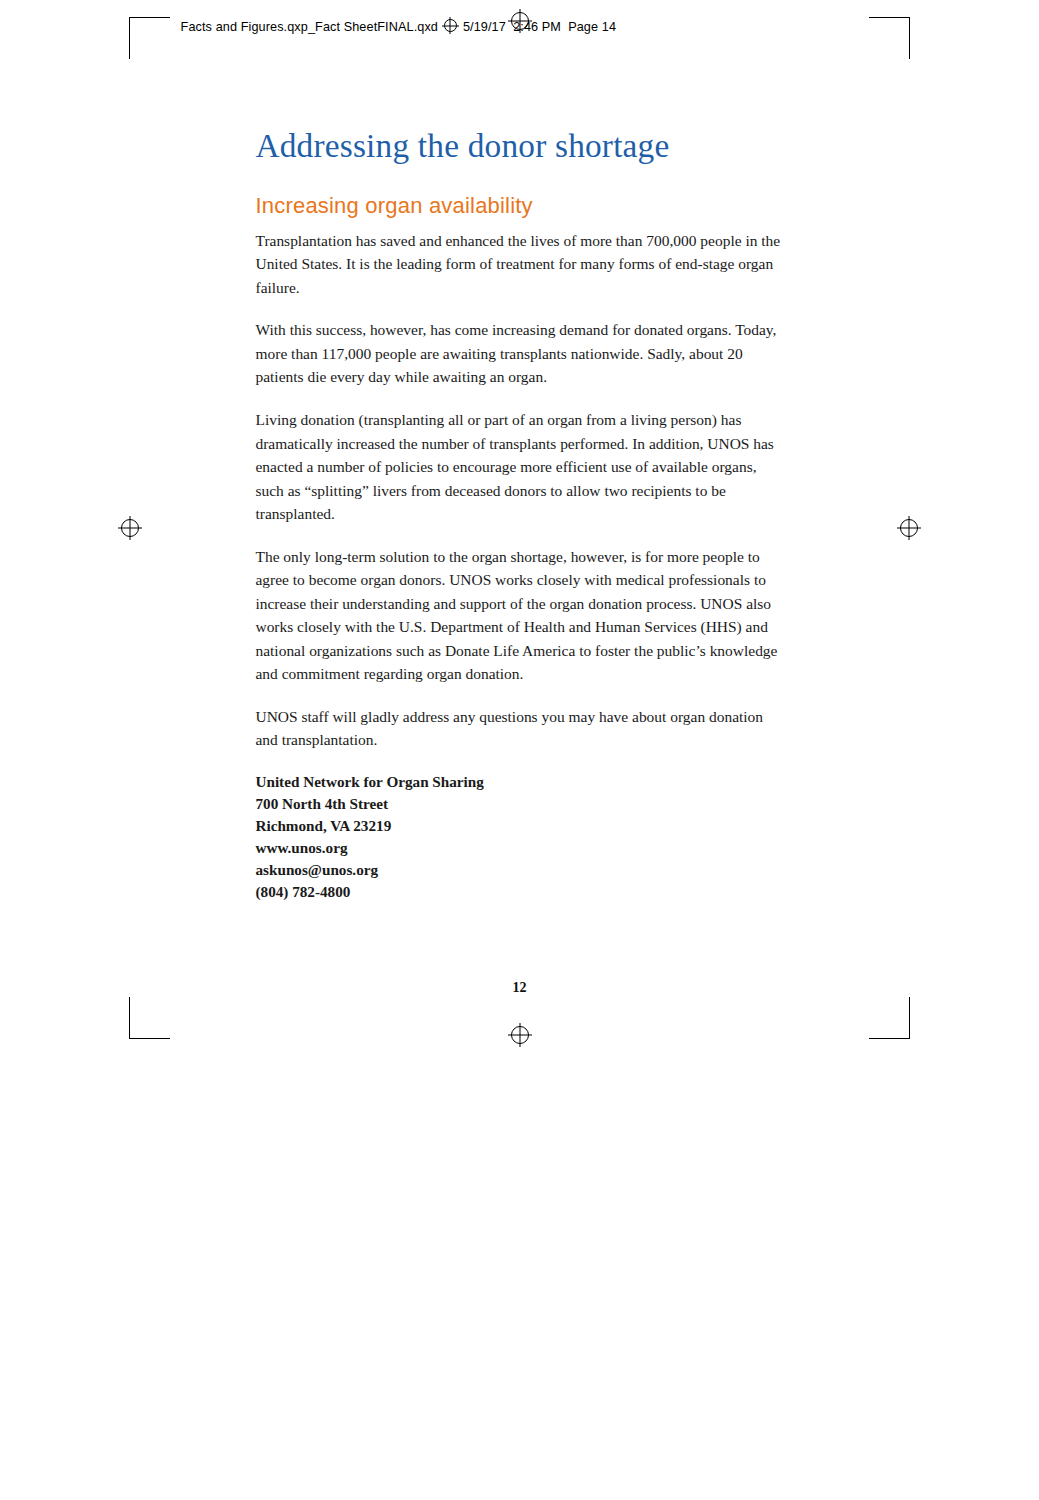Facts and Figures.qxp_Fact SheetFINAL.qxd 5/19/17 2:46 PM Page 14
Addressing the donor shortage
Increasing organ availability
Transplantation has saved and enhanced the lives of more than 700,000 people in the United States. It is the leading form of treatment for many forms of end-stage organ failure.
With this success, however, has come increasing demand for donated organs. Today, more than 117,000 people are awaiting transplants nationwide. Sadly, about 20 patients die every day while awaiting an organ.
Living donation (transplanting all or part of an organ from a living person) has dramatically increased the number of transplants performed. In addition, UNOS has enacted a number of policies to encourage more efficient use of available organs, such as “splitting” livers from deceased donors to allow two recipients to be transplanted.
The only long-term solution to the organ shortage, however, is for more people to agree to become organ donors. UNOS works closely with medical professionals to increase their understanding and support of the organ donation process. UNOS also works closely with the U.S. Department of Health and Human Services (HHS) and national organizations such as Donate Life America to foster the public’s knowledge and commitment regarding organ donation.
UNOS staff will gladly address any questions you may have about organ donation and transplantation.
United Network for Organ Sharing
700 North 4th Street
Richmond, VA 23219
www.unos.org
askunos@unos.org
(804) 782-4800
12